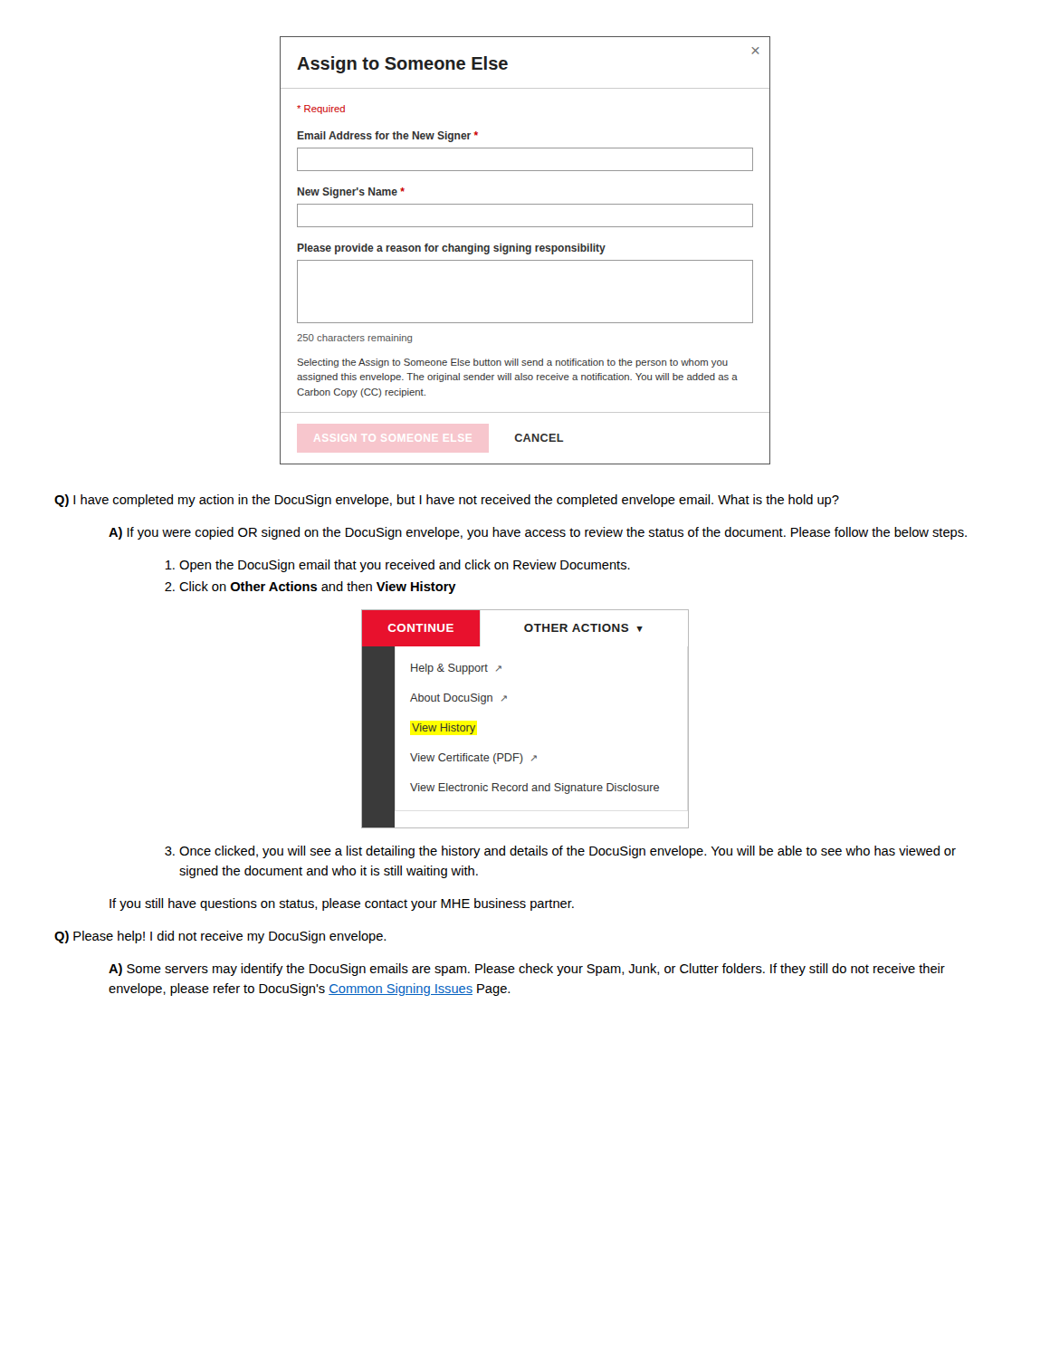Assign to Someone Else
×
* Required
Email Address for the New Signer *
New Signer's Name *
Please provide a reason for changing signing responsibility
250 characters remaining
Selecting the Assign to Someone Else button will send a notification to the person to whom you assigned this envelope. The original sender will also receive a notification. You will be added as a Carbon Copy (CC) recipient.
Assign to Someone Else Cancel
Q) I have completed my action in the DocuSign envelope, but I have not received the completed envelope email. What is the hold up?
A) If you were copied OR signed on the DocuSign envelope, you have access to review the status of the document. Please follow the below steps.
Open the DocuSign email that you received and click on Review Documents.
Click on Other Actions and then View History
CONTINUE
OTHER ACTIONS ▼
Help & Support ↗
About DocuSign ↗
View History
View Certificate (PDF) ↗
View Electronic Record and Signature Disclosure
Once clicked, you will see a list detailing the history and details of the DocuSign envelope. You will be able to see who has viewed or signed the document and who it is still waiting with.
If you still have questions on status, please contact your MHE business partner.
Q) Please help! I did not receive my DocuSign envelope.
A) Some servers may identify the DocuSign emails are spam. Please check your Spam, Junk, or Clutter folders. If they still do not receive their envelope, please refer to DocuSign's Common Signing Issues Page.